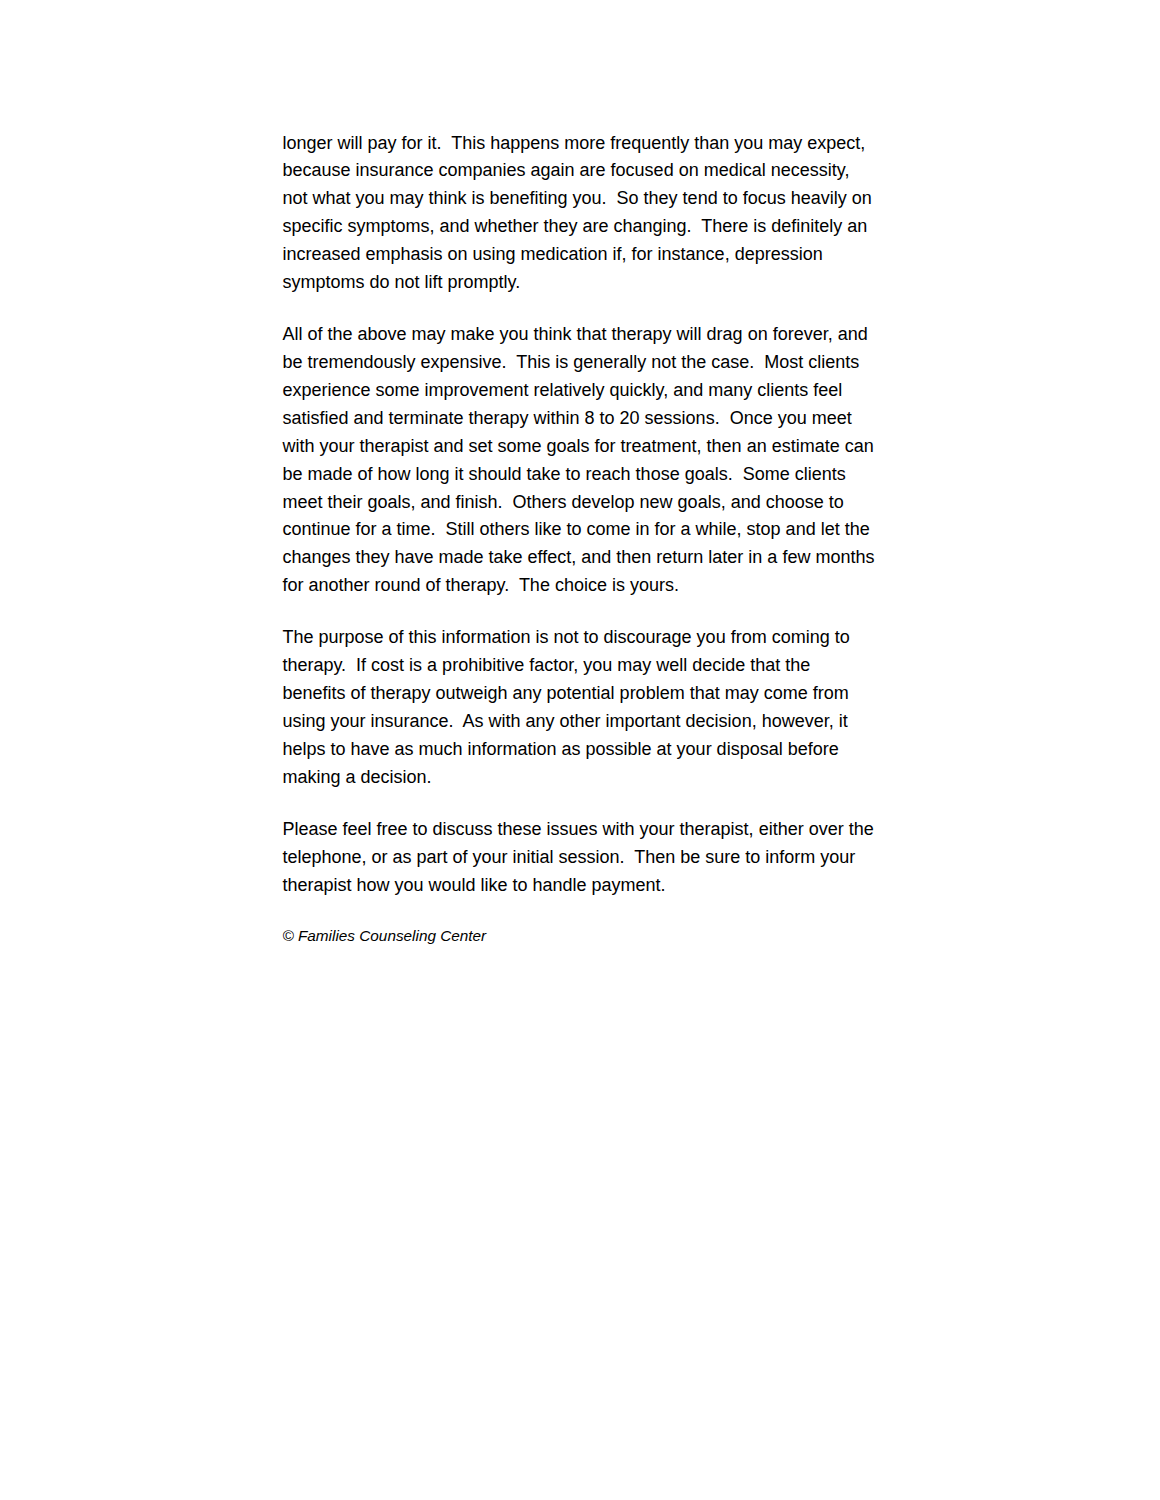longer will pay for it. This happens more frequently than you may expect, because insurance companies again are focused on medical necessity, not what you may think is benefiting you. So they tend to focus heavily on specific symptoms, and whether they are changing. There is definitely an increased emphasis on using medication if, for instance, depression symptoms do not lift promptly.
All of the above may make you think that therapy will drag on forever, and be tremendously expensive. This is generally not the case. Most clients experience some improvement relatively quickly, and many clients feel satisfied and terminate therapy within 8 to 20 sessions. Once you meet with your therapist and set some goals for treatment, then an estimate can be made of how long it should take to reach those goals. Some clients meet their goals, and finish. Others develop new goals, and choose to continue for a time. Still others like to come in for a while, stop and let the changes they have made take effect, and then return later in a few months for another round of therapy. The choice is yours.
The purpose of this information is not to discourage you from coming to therapy. If cost is a prohibitive factor, you may well decide that the benefits of therapy outweigh any potential problem that may come from using your insurance. As with any other important decision, however, it helps to have as much information as possible at your disposal before making a decision.
Please feel free to discuss these issues with your therapist, either over the telephone, or as part of your initial session. Then be sure to inform your therapist how you would like to handle payment.
© Families Counseling Center